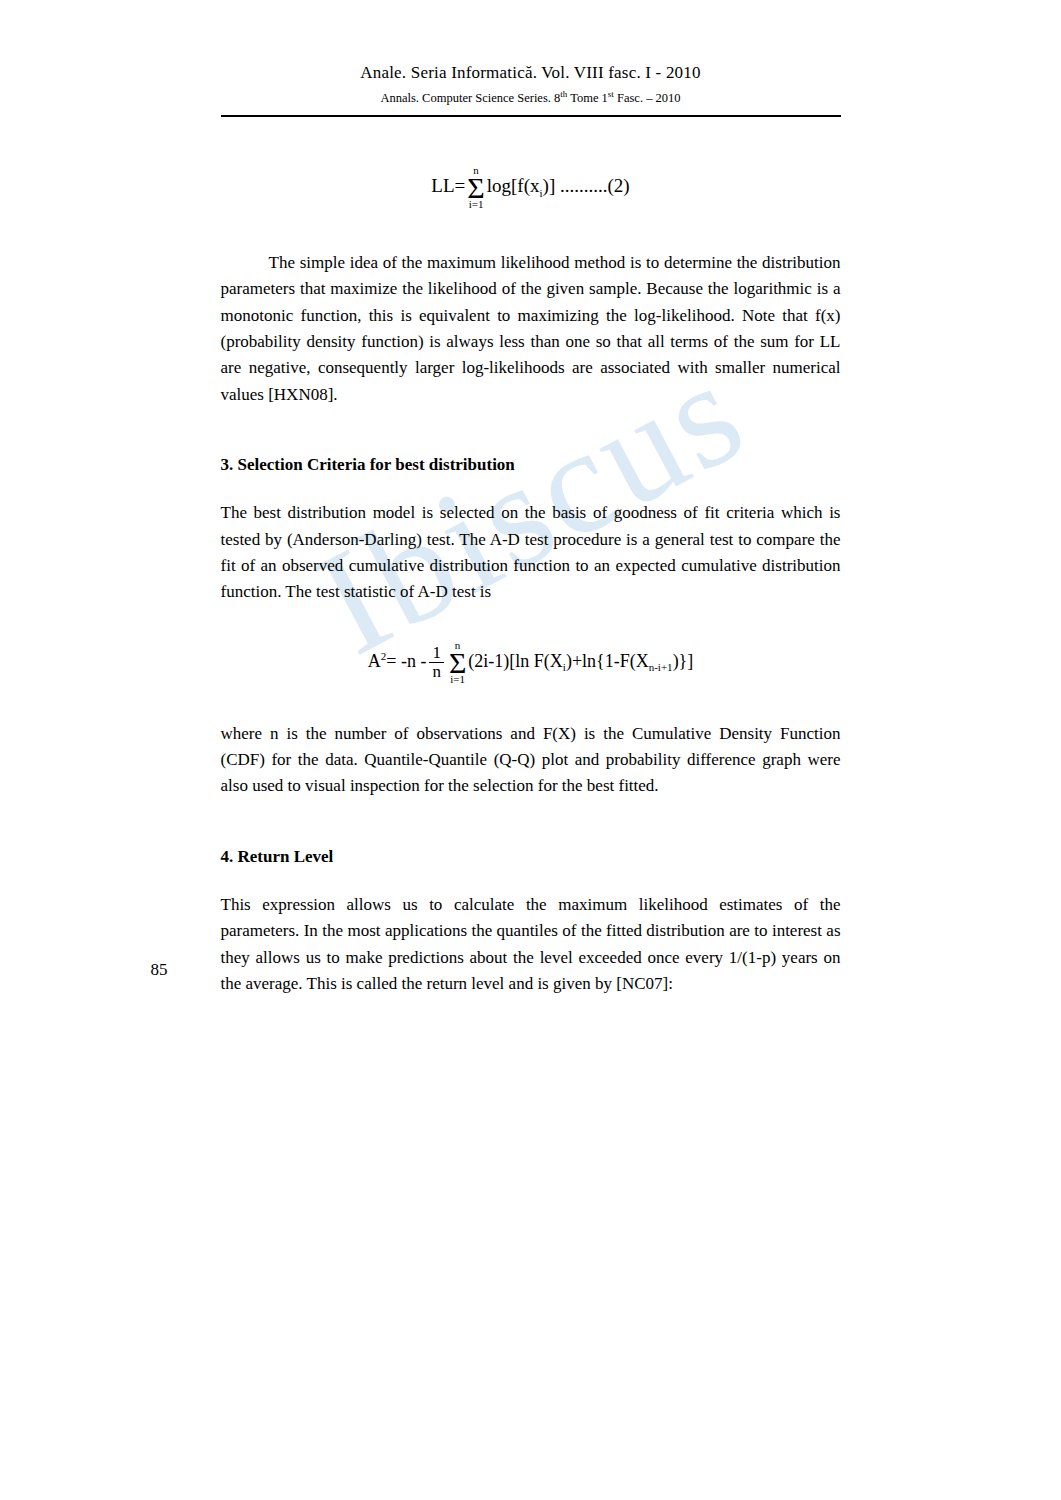Ibiscus
Anale. Seria Informatică. Vol. VIII fasc. I - 2010
Annals. Computer Science Series. 8th Tome 1st Fasc. – 2010
LL=nΣi=1log[f(xi)] ..........(2)
The simple idea of the maximum likelihood method is to determine the distribution parameters that maximize the likelihood of the given sample. Because the logarithmic is a monotonic function, this is equivalent to maximizing the log-likelihood. Note that f(x) (probability density function) is always less than one so that all terms of the sum for LL are negative, consequently larger log-likelihoods are associated with smaller numerical values [HXN08].
3. Selection Criteria for best distribution
The best distribution model is selected on the basis of goodness of fit criteria which is tested by (Anderson-Darling) test. The A-D test procedure is a general test to compare the fit of an observed cumulative distribution function to an expected cumulative distribution function. The test statistic of A-D test is
A2= -n -1 n nΣi=1(2i-1)[ln F(Xi)+ln{1-F(Xn-i+1)}]
where n is the number of observations and F(X) is the Cumulative Density Function (CDF) for the data. Quantile-Quantile (Q-Q) plot and probability difference graph were also used to visual inspection for the selection for the best fitted.
4. Return Level
This expression allows us to calculate the maximum likelihood estimates of the parameters. In the most applications the quantiles of the fitted distribution are to interest as they allows us to make predictions about the level exceeded once every 1/(1-p) years on the average. This is called the return level and is given by [NC07]:
85